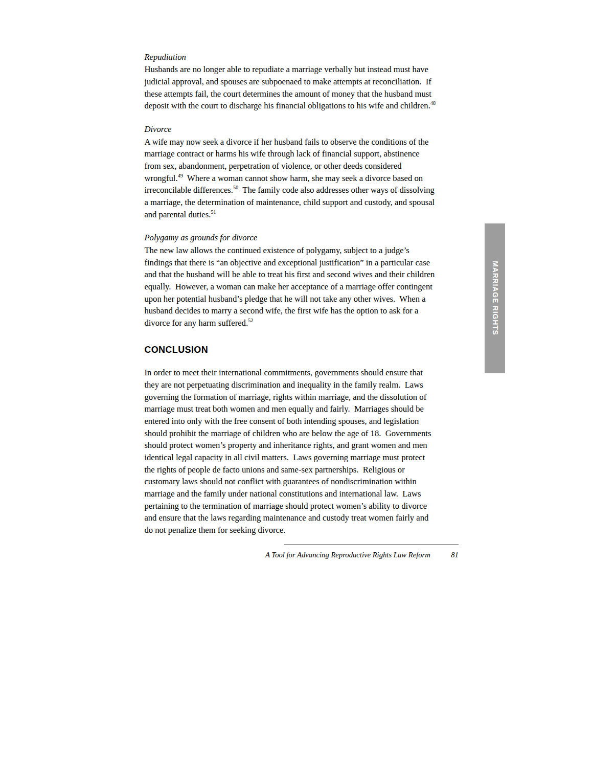Repudiation
Husbands are no longer able to repudiate a marriage verbally but instead must have judicial approval, and spouses are subpoenaed to make attempts at reconciliation. If these attempts fail, the court determines the amount of money that the husband must deposit with the court to discharge his financial obligations to his wife and children.48
Divorce
A wife may now seek a divorce if her husband fails to observe the conditions of the marriage contract or harms his wife through lack of financial support, abstinence from sex, abandonment, perpetration of violence, or other deeds considered wrongful.49 Where a woman cannot show harm, she may seek a divorce based on irreconcilable differences.50 The family code also addresses other ways of dissolving a marriage, the determination of maintenance, child support and custody, and spousal and parental duties.51
Polygamy as grounds for divorce
The new law allows the continued existence of polygamy, subject to a judge’s findings that there is “an objective and exceptional justification” in a particular case and that the husband will be able to treat his first and second wives and their children equally. However, a woman can make her acceptance of a marriage offer contingent upon her potential husband’s pledge that he will not take any other wives. When a husband decides to marry a second wife, the first wife has the option to ask for a divorce for any harm suffered.52
CONCLUSION
In order to meet their international commitments, governments should ensure that they are not perpetuating discrimination and inequality in the family realm. Laws governing the formation of marriage, rights within marriage, and the dissolution of marriage must treat both women and men equally and fairly. Marriages should be entered into only with the free consent of both intending spouses, and legislation should prohibit the marriage of children who are below the age of 18. Governments should protect women’s property and inheritance rights, and grant women and men identical legal capacity in all civil matters. Laws governing marriage must protect the rights of people de facto unions and same-sex partnerships. Religious or customary laws should not conflict with guarantees of nondiscrimination within marriage and the family under national constitutions and international law. Laws pertaining to the termination of marriage should protect women’s ability to divorce and ensure that the laws regarding maintenance and custody treat women fairly and do not penalize them for seeking divorce.
MARRIAGE RIGHTS
A Tool for Advancing Reproductive Rights Law Reform 81